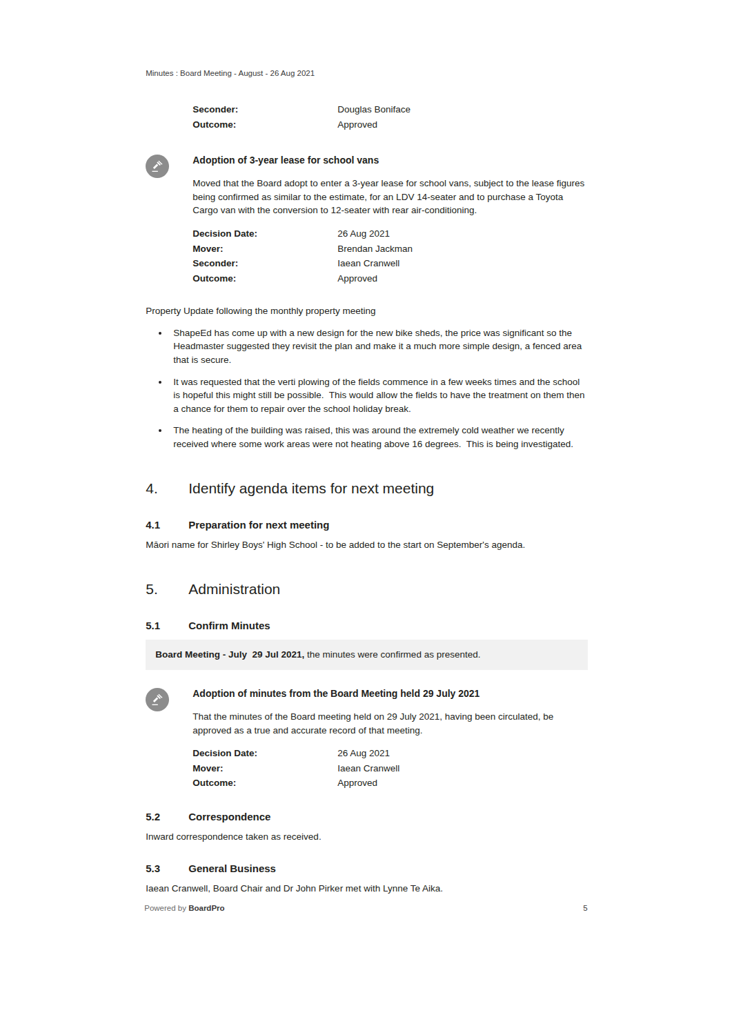Minutes : Board Meeting - August - 26 Aug 2021
| Seconder: | Douglas Boniface |
| Outcome: | Approved |
Adoption of 3-year lease for school vans
Moved that the Board adopt to enter a 3-year lease for school vans, subject to the lease figures being confirmed as similar to the estimate, for an LDV 14-seater and to purchase a Toyota Cargo van with the conversion to 12-seater with rear air-conditioning.
| Decision Date: | 26 Aug 2021 |
| Mover: | Brendan Jackman |
| Seconder: | Iaean Cranwell |
| Outcome: | Approved |
Property Update following the monthly property meeting
ShapeEd has come up with a new design for the new bike sheds, the price was significant so the Headmaster suggested they revisit the plan and make it a much more simple design, a fenced area that is secure.
It was requested that the verti plowing of the fields commence in a few weeks times and the school is hopeful this might still be possible. This would allow the fields to have the treatment on them then a chance for them to repair over the school holiday break.
The heating of the building was raised, this was around the extremely cold weather we recently received where some work areas were not heating above 16 degrees. This is being investigated.
4. Identify agenda items for next meeting
4.1 Preparation for next meeting
Māori name for Shirley Boys' High School - to be added to the start on September's agenda.
5. Administration
5.1 Confirm Minutes
Board Meeting - July 29 Jul 2021, the minutes were confirmed as presented.
Adoption of minutes from the Board Meeting held 29 July 2021
That the minutes of the Board meeting held on 29 July 2021, having been circulated, be approved as a true and accurate record of that meeting.
| Decision Date: | 26 Aug 2021 |
| Mover: | Iaean Cranwell |
| Outcome: | Approved |
5.2 Correspondence
Inward correspondence taken as received.
5.3 General Business
Iaean Cranwell, Board Chair and Dr John Pirker met with Lynne Te Aika.
Powered by BoardPro
5